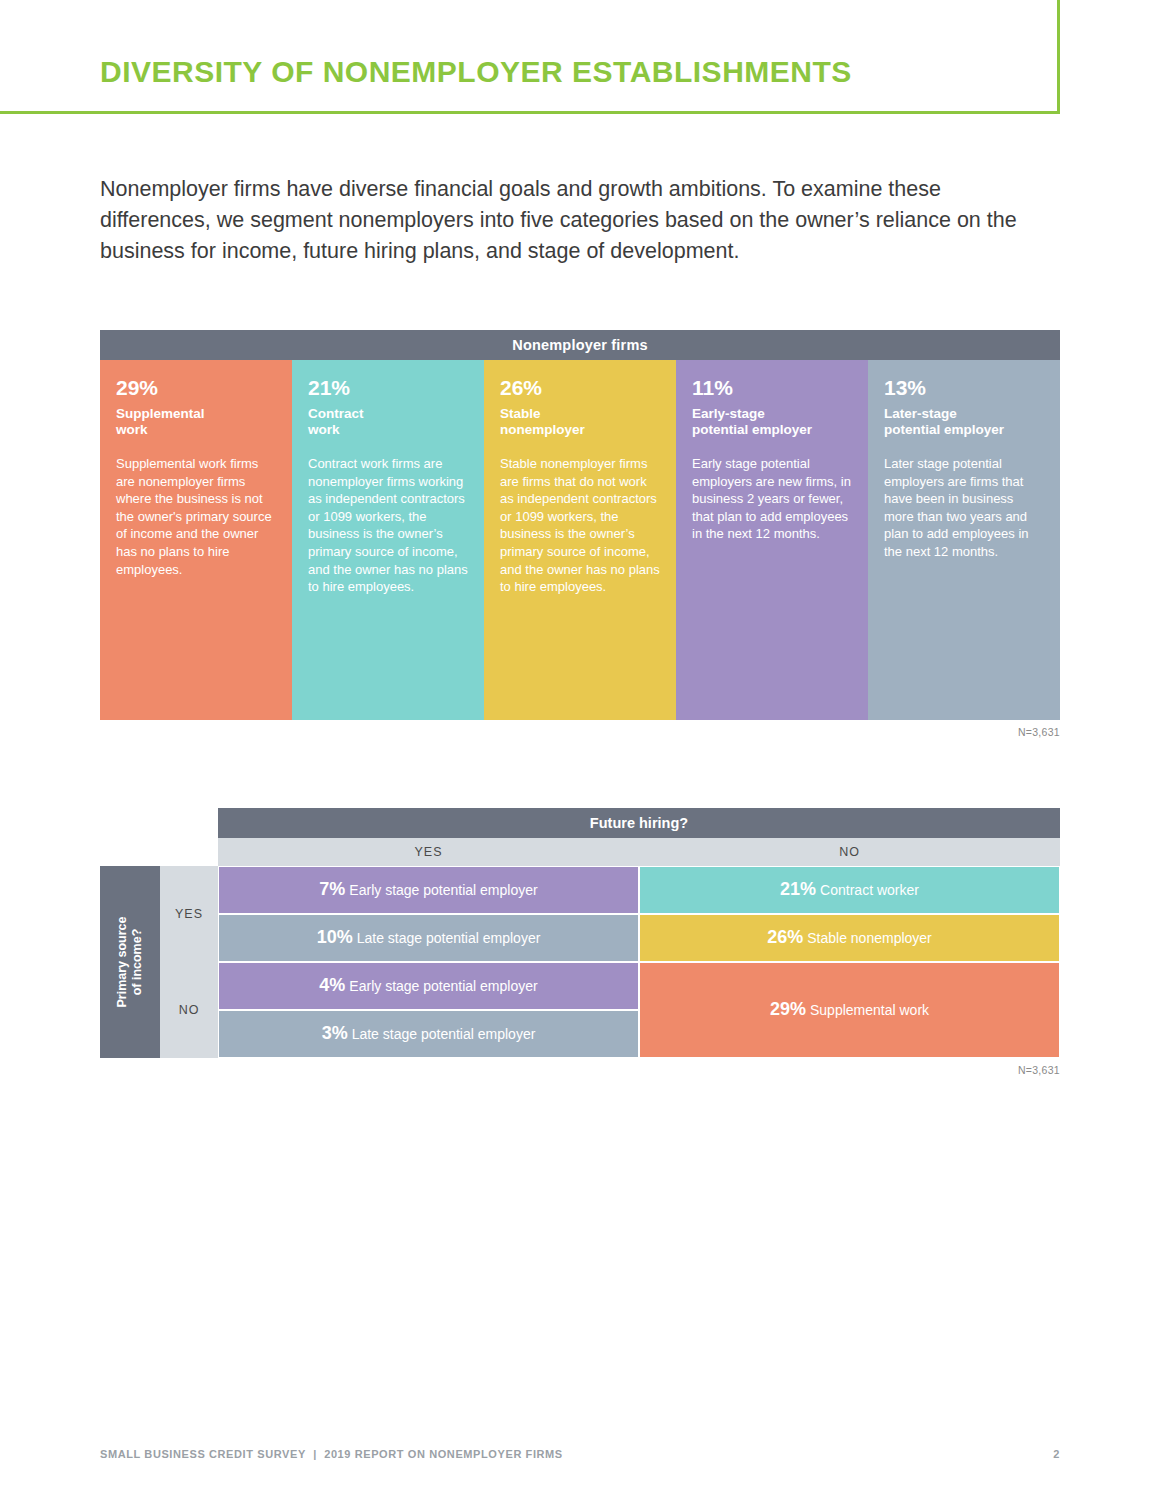DIVERSITY OF NONEMPLOYER ESTABLISHMENTS
Nonemployer firms have diverse financial goals and growth ambitions. To examine these differences, we segment nonemployers into five categories based on the owner’s reliance on the business for income, future hiring plans, and stage of development.
Nonemployer firms
29%
Supplemental
work
Supplemental work firms are nonemployer firms where the business is not the owner's primary source of income and the owner has no plans to hire employees.
21%
Contract
work
Contract work firms are nonemployer firms working as independent contrac­tors or 1099 work­ers, the business is the owner’s primary source of income, and the owner has no plans to hire employees.
26%
Stable
nonemployer
Stable nonemployer firms are firms that do not work as inde­pendent contractors or 1099 workers, the business is the owner’s primary source of income, and the owner has no plans to hire employees.
11%
Early-stage
potential employer
Early stage potential employers are new firms, in business 2 years or fewer, that plan to add employ­ees in the next 12 months.
13%
Later-stage
potential employer
Later stage potential employers are firms that have been in business more than two years and plan to add employees in the next 12 months.
N=3,631
Future hiring?
YES
NO
Primary source
of income?
YES
NO
7% Early stage potential employer
10% Late stage potential employer
4% Early stage potential employer
3% Late stage potential employer
21% Contract worker
26% Stable nonemployer
29% Supplemental work
N=3,631
SMALL BUSINESS CREDIT SURVEY | 2019 REPORT ON NONEMPLOYER FIRMS
2